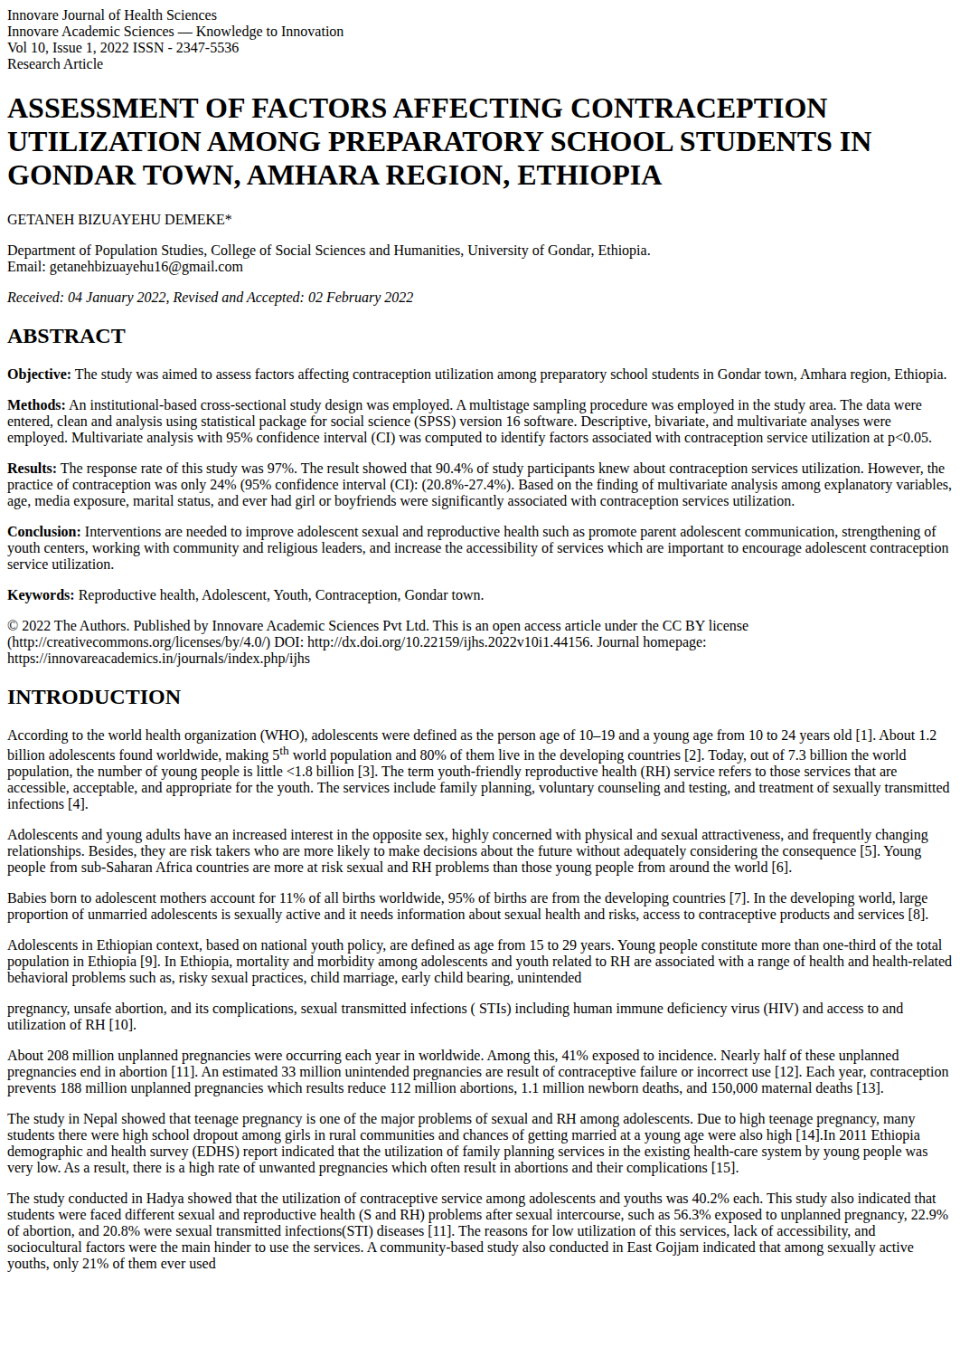Innovare Journal of Health Sciences
Innovare Academic Sciences — Knowledge to Innovation
Vol 10, Issue 1, 2022 ISSN - 2347-5536
Research Article
ASSESSMENT OF FACTORS AFFECTING CONTRACEPTION UTILIZATION AMONG PREPARATORY SCHOOL STUDENTS IN GONDAR TOWN, AMHARA REGION, ETHIOPIA
GETANEH BIZUAYEHU DEMEKE*
Department of Population Studies, College of Social Sciences and Humanities, University of Gondar, Ethiopia.
Email: getanehbizuayehu16@gmail.com
Received: 04 January 2022, Revised and Accepted: 02 February 2022
ABSTRACT
Objective: The study was aimed to assess factors affecting contraception utilization among preparatory school students in Gondar town, Amhara region, Ethiopia.
Methods: An institutional-based cross-sectional study design was employed. A multistage sampling procedure was employed in the study area. The data were entered, clean and analysis using statistical package for social science (SPSS) version 16 software. Descriptive, bivariate, and multivariate analyses were employed. Multivariate analysis with 95% confidence interval (CI) was computed to identify factors associated with contraception service utilization at p<0.05.
Results: The response rate of this study was 97%. The result showed that 90.4% of study participants knew about contraception services utilization. However, the practice of contraception was only 24% (95% confidence interval (CI): (20.8%-27.4%). Based on the finding of multivariate analysis among explanatory variables, age, media exposure, marital status, and ever had girl or boyfriends were significantly associated with contraception services utilization.
Conclusion: Interventions are needed to improve adolescent sexual and reproductive health such as promote parent adolescent communication, strengthening of youth centers, working with community and religious leaders, and increase the accessibility of services which are important to encourage adolescent contraception service utilization.
Keywords: Reproductive health, Adolescent, Youth, Contraception, Gondar town.
© 2022 The Authors. Published by Innovare Academic Sciences Pvt Ltd. This is an open access article under the CC BY license (http://creativecommons.org/licenses/by/4.0/) DOI: http://dx.doi.org/10.22159/ijhs.2022v10i1.44156. Journal homepage: https://innovareacademics.in/journals/index.php/ijhs
INTRODUCTION
According to the world health organization (WHO), adolescents were defined as the person age of 10–19 and a young age from 10 to 24 years old [1]. About 1.2 billion adolescents found worldwide, making 5th world population and 80% of them live in the developing countries [2]. Today, out of 7.3 billion the world population, the number of young people is little <1.8 billion [3]. The term youth-friendly reproductive health (RH) service refers to those services that are accessible, acceptable, and appropriate for the youth. The services include family planning, voluntary counseling and testing, and treatment of sexually transmitted infections [4].
Adolescents and young adults have an increased interest in the opposite sex, highly concerned with physical and sexual attractiveness, and frequently changing relationships. Besides, they are risk takers who are more likely to make decisions about the future without adequately considering the consequence [5]. Young people from sub-Saharan Africa countries are more at risk sexual and RH problems than those young people from around the world [6].
Babies born to adolescent mothers account for 11% of all births worldwide, 95% of births are from the developing countries [7]. In the developing world, large proportion of unmarried adolescents is sexually active and it needs information about sexual health and risks, access to contraceptive products and services [8].
Adolescents in Ethiopian context, based on national youth policy, are defined as age from 15 to 29 years. Young people constitute more than one-third of the total population in Ethiopia [9]. In Ethiopia, mortality and morbidity among adolescents and youth related to RH are associated with a range of health and health-related behavioral problems such as, risky sexual practices, child marriage, early child bearing, unintended
pregnancy, unsafe abortion, and its complications, sexual transmitted infections ( STIs) including human immune deficiency virus (HIV) and access to and utilization of RH [10].
About 208 million unplanned pregnancies were occurring each year in worldwide. Among this, 41% exposed to incidence. Nearly half of these unplanned pregnancies end in abortion [11]. An estimated 33 million unintended pregnancies are result of contraceptive failure or incorrect use [12]. Each year, contraception prevents 188 million unplanned pregnancies which results reduce 112 million abortions, 1.1 million newborn deaths, and 150,000 maternal deaths [13].
The study in Nepal showed that teenage pregnancy is one of the major problems of sexual and RH among adolescents. Due to high teenage pregnancy, many students there were high school dropout among girls in rural communities and chances of getting married at a young age were also high [14].In 2011 Ethiopia demographic and health survey (EDHS) report indicated that the utilization of family planning services in the existing health-care system by young people was very low. As a result, there is a high rate of unwanted pregnancies which often result in abortions and their complications [15].
The study conducted in Hadya showed that the utilization of contraceptive service among adolescents and youths was 40.2% each. This study also indicated that students were faced different sexual and reproductive health (S and RH) problems after sexual intercourse, such as 56.3% exposed to unplanned pregnancy, 22.9% of abortion, and 20.8% were sexual transmitted infections(STI) diseases [11]. The reasons for low utilization of this services, lack of accessibility, and sociocultural factors were the main hinder to use the services. A community-based study also conducted in East Gojjam indicated that among sexually active youths, only 21% of them ever used